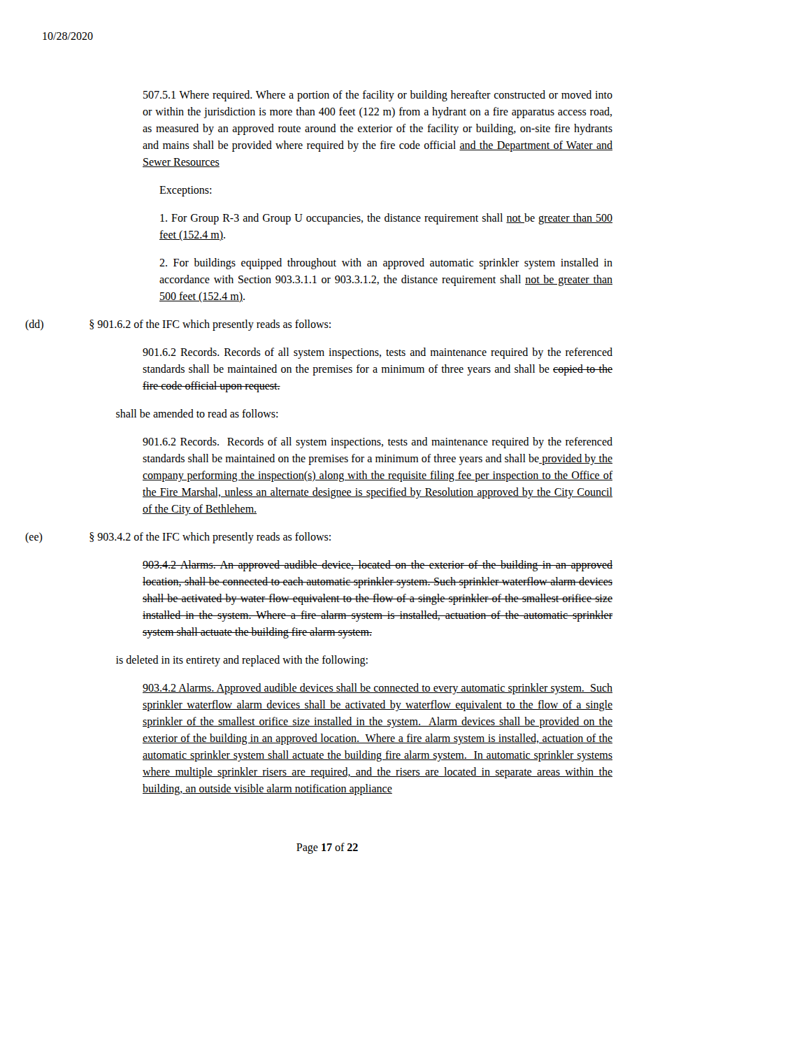10/28/2020
507.5.1 Where required. Where a portion of the facility or building hereafter constructed or moved into or within the jurisdiction is more than 400 feet (122 m) from a hydrant on a fire apparatus access road, as measured by an approved route around the exterior of the facility or building, on-site fire hydrants and mains shall be provided where required by the fire code official and the Department of Water and Sewer Resources
Exceptions:
1. For Group R-3 and Group U occupancies, the distance requirement shall not be greater than 500 feet (152.4 m).
2. For buildings equipped throughout with an approved automatic sprinkler system installed in accordance with Section 903.3.1.1 or 903.3.1.2, the distance requirement shall not be greater than 500 feet (152.4 m).
(dd)§ 901.6.2 of the IFC which presently reads as follows:
901.6.2 Records. Records of all system inspections, tests and maintenance required by the referenced standards shall be maintained on the premises for a minimum of three years and shall be copied to the fire code official upon request.
shall be amended to read as follows:
901.6.2 Records. Records of all system inspections, tests and maintenance required by the referenced standards shall be maintained on the premises for a minimum of three years and shall be provided by the company performing the inspection(s) along with the requisite filing fee per inspection to the Office of the Fire Marshal, unless an alternate designee is specified by Resolution approved by the City Council of the City of Bethlehem.
(ee)§ 903.4.2 of the IFC which presently reads as follows:
903.4.2 Alarms. An approved audible device, located on the exterior of the building in an approved location, shall be connected to each automatic sprinkler system. Such sprinkler waterflow alarm devices shall be activated by water flow equivalent to the flow of a single sprinkler of the smallest orifice size installed in the system. Where a fire alarm system is installed, actuation of the automatic sprinkler system shall actuate the building fire alarm system.
is deleted in its entirety and replaced with the following:
903.4.2 Alarms. Approved audible devices shall be connected to every automatic sprinkler system. Such sprinkler waterflow alarm devices shall be activated by waterflow equivalent to the flow of a single sprinkler of the smallest orifice size installed in the system. Alarm devices shall be provided on the exterior of the building in an approved location. Where a fire alarm system is installed, actuation of the automatic sprinkler system shall actuate the building fire alarm system. In automatic sprinkler systems where multiple sprinkler risers are required, and the risers are located in separate areas within the building, an outside visible alarm notification appliance
Page 17 of 22